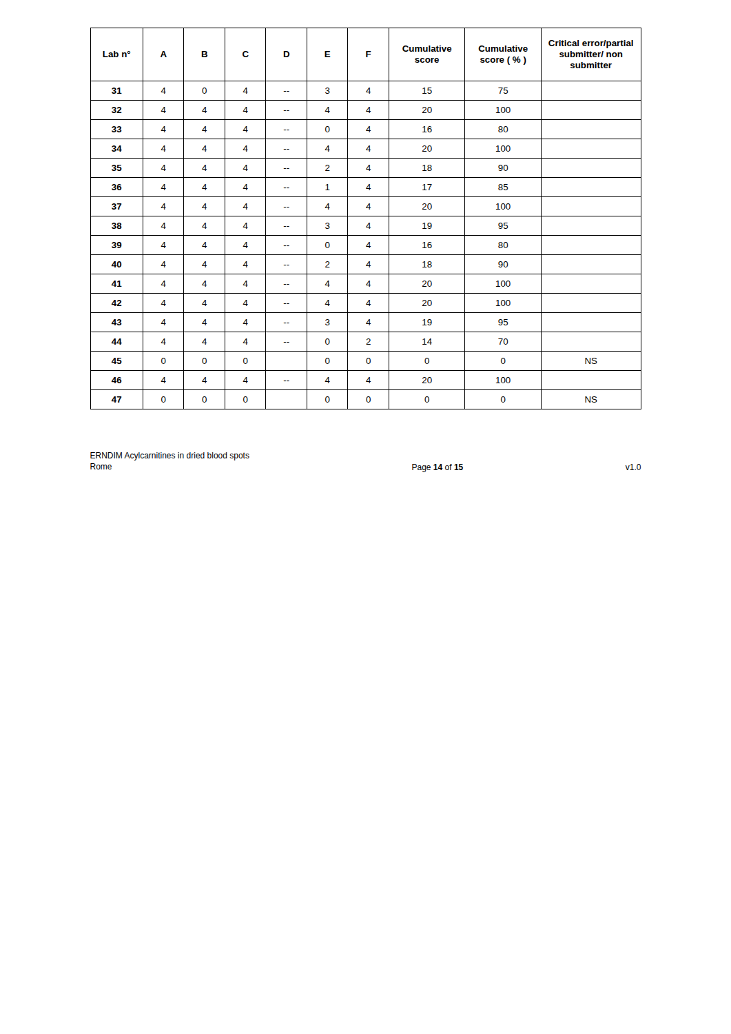| Lab n° | A | B | C | D | E | F | Cumulative score | Cumulative score ( % ) | Critical error/partial submitter/ non submitter |
| --- | --- | --- | --- | --- | --- | --- | --- | --- | --- |
| 31 | 4 | 0 | 4 | -- | 3 | 4 | 15 | 75 | |
| 32 | 4 | 4 | 4 | -- | 4 | 4 | 20 | 100 | |
| 33 | 4 | 4 | 4 | -- | 0 | 4 | 16 | 80 | |
| 34 | 4 | 4 | 4 | -- | 4 | 4 | 20 | 100 | |
| 35 | 4 | 4 | 4 | -- | 2 | 4 | 18 | 90 | |
| 36 | 4 | 4 | 4 | -- | 1 | 4 | 17 | 85 | |
| 37 | 4 | 4 | 4 | -- | 4 | 4 | 20 | 100 | |
| 38 | 4 | 4 | 4 | -- | 3 | 4 | 19 | 95 | |
| 39 | 4 | 4 | 4 | -- | 0 | 4 | 16 | 80 | |
| 40 | 4 | 4 | 4 | -- | 2 | 4 | 18 | 90 | |
| 41 | 4 | 4 | 4 | -- | 4 | 4 | 20 | 100 | |
| 42 | 4 | 4 | 4 | -- | 4 | 4 | 20 | 100 | |
| 43 | 4 | 4 | 4 | -- | 3 | 4 | 19 | 95 | |
| 44 | 4 | 4 | 4 | -- | 0 | 2 | 14 | 70 | |
| 45 | 0 | 0 | 0 | | 0 | 0 | 0 | 0 | NS |
| 46 | 4 | 4 | 4 | -- | 4 | 4 | 20 | 100 | |
| 47 | 0 | 0 | 0 | | 0 | 0 | 0 | 0 | NS |
ERNDIM Acylcarnitines in dried blood spots
Rome
Page 14 of 15
v1.0